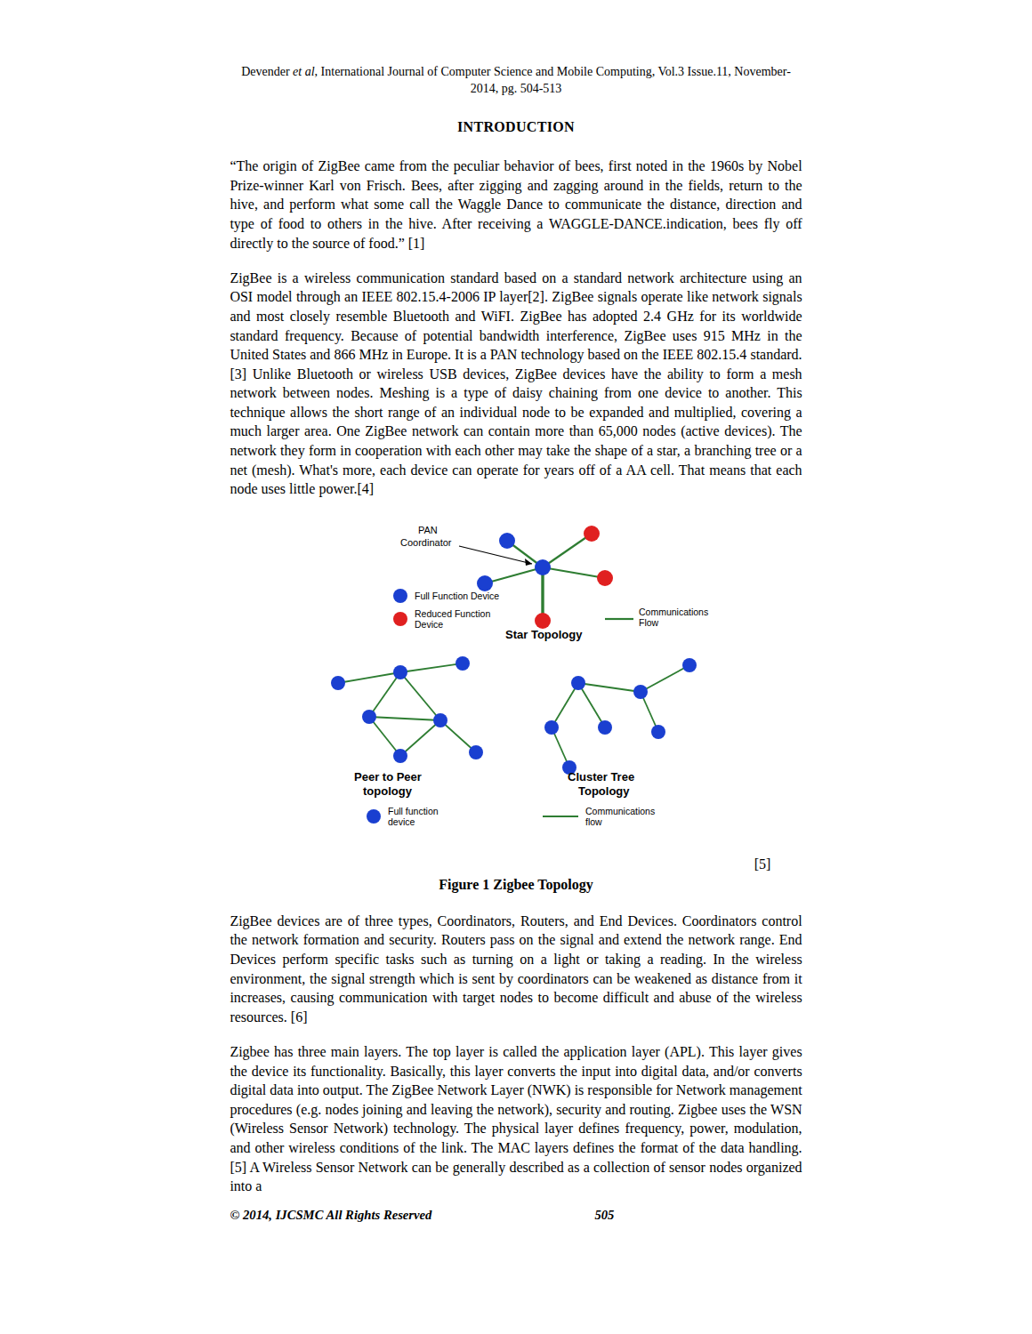Devender et al, International Journal of Computer Science and Mobile Computing, Vol.3 Issue.11, November- 2014, pg. 504-513
INTRODUCTION
“The origin of ZigBee came from the peculiar behavior of bees, first noted in the 1960s by Nobel Prize-winner Karl von Frisch. Bees, after zigging and zagging around in the fields, return to the hive, and perform what some call the Waggle Dance to communicate the distance, direction and type of food to others in the hive. After receiving a WAGGLE-DANCE.indication, bees fly off directly to the source of food.” [1]
ZigBee is a wireless communication standard based on a standard network architecture using an OSI model through an IEEE 802.15.4-2006 IP layer[2]. ZigBee signals operate like network signals and most closely resemble Bluetooth and WiFI. ZigBee has adopted 2.4 GHz for its worldwide standard frequency. Because of potential bandwidth interference, ZigBee uses 915 MHz in the United States and 866 MHz in Europe. It is a PAN technology based on the IEEE 802.15.4 standard.[3] Unlike Bluetooth or wireless USB devices, ZigBee devices have the ability to form a mesh network between nodes. Meshing is a type of daisy chaining from one device to another. This technique allows the short range of an individual node to be expanded and multiplied, covering a much larger area. One ZigBee network can contain more than 65,000 nodes (active devices). The network they form in cooperation with each other may take the shape of a star, a branching tree or a net (mesh). What's more, each device can operate for years off of a AA cell. That means that each node uses little power.[4]
PAN Coordinator Full Function Device Reduced Function Device Star Topology Communications Flow Peer to Peer topology Cluster Tree Topology Full function device Communications flow [5]
Figure 1 Zigbee Topology
ZigBee devices are of three types, Coordinators, Routers, and End Devices. Coordinators control the network formation and security. Routers pass on the signal and extend the network range. End Devices perform specific tasks such as turning on a light or taking a reading. In the wireless environment, the signal strength which is sent by coordinators can be weakened as distance from it increases, causing communication with target nodes to become difficult and abuse of the wireless resources. [6]
Zigbee has three main layers. The top layer is called the application layer (APL). This layer gives the device its functionality. Basically, this layer converts the input into digital data, and/or converts digital data into output. The ZigBee Network Layer (NWK) is responsible for Network management procedures (e.g. nodes joining and leaving the network), security and routing. Zigbee uses the WSN (Wireless Sensor Network) technology. The physical layer defines frequency, power, modulation, and other wireless conditions of the link. The MAC layers defines the format of the data handling. [5] A Wireless Sensor Network can be generally described as a collection of sensor nodes organized into a
© 2014, IJCSMC All Rights Reserved 505